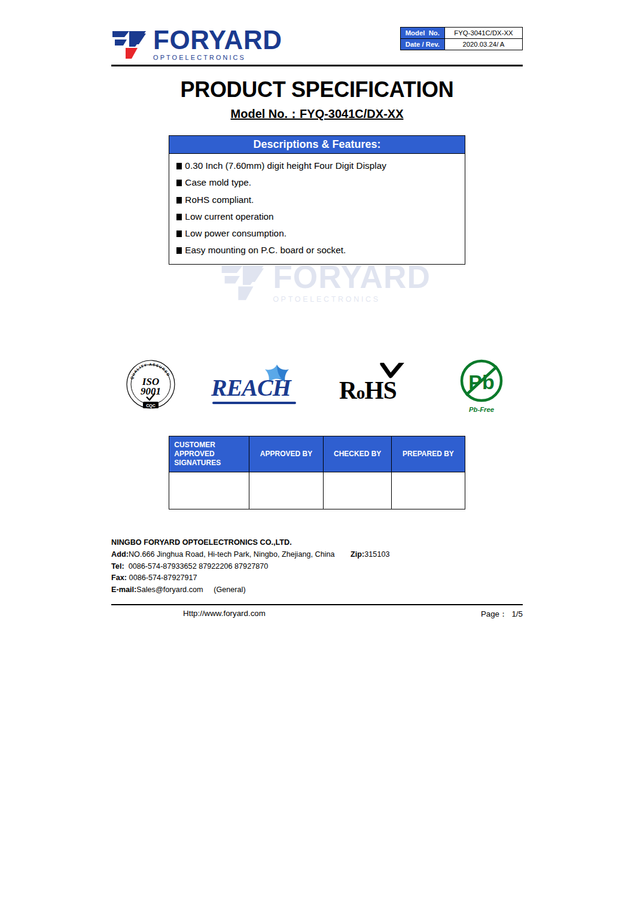FORYARD
OPTOELECTRONICS
| Model No. | FYQ-3041C/DX-XX |
| Date / Rev. | 2020.03.24/ A |
PRODUCT SPECIFICATION
Model No.：FYQ-3041C/DX-XX
Descriptions & Features:
0.30 Inch (7.60mm) digit height Four Digit Display
Case mold type.
RoHS compliant.
Low current operation
Low power consumption.
Easy mounting on P.C. board or socket.
FORYARD
OPTOELECTRONICS
QUALITY ASSURED ISO 9001 CQC
REACH
Ro HS
Pb
Pb-Free
| CUSTOMER APPROVED SIGNATURES | APPROVED BY | CHECKED BY | PREPARED BY |
| --- | --- | --- | --- |
NINGBO FORYARD OPTOELECTRONICS CO.,LTD.
Add: NO.666 Jinghua Road, Hi-tech Park, Ningbo, Zhejiang, China Zip: 315103
Tel: 0086-574-87933652 87922206 87927870
Fax: 0086-574-87927917
E-mail: Sales@foryard.com (General)
Http://www.foryard.com Page： 1/5